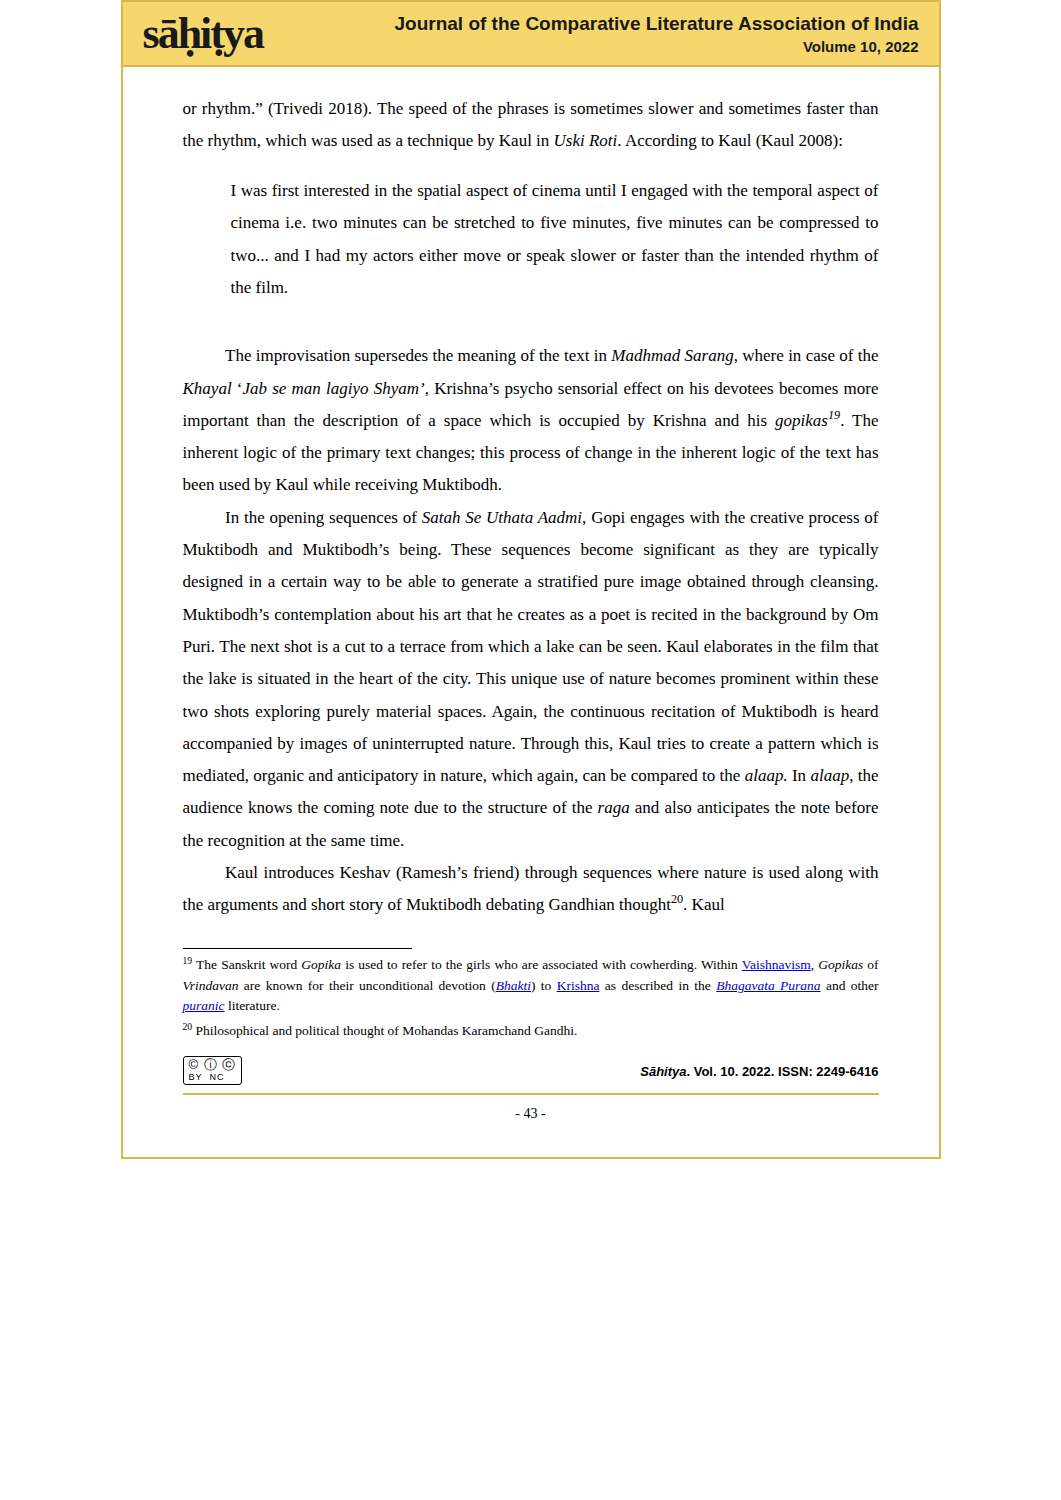sāḥiṭya
Journal of the Comparative Literature Association of India
Volume 10, 2022
or rhythm.” (Trivedi 2018). The speed of the phrases is sometimes slower and sometimes faster than the rhythm, which was used as a technique by Kaul in Uski Roti. According to Kaul (Kaul 2008):
I was first interested in the spatial aspect of cinema until I engaged with the temporal aspect of cinema i.e. two minutes can be stretched to five minutes, five minutes can be compressed to two... and I had my actors either move or speak slower or faster than the intended rhythm of the film.
The improvisation supersedes the meaning of the text in Madhmad Sarang, where in case of the Khayal ‘Jab se man lagiyo Shyam’, Krishna’s psycho sensorial effect on his devotees becomes more important than the description of a space which is occupied by Krishna and his gopikas19. The inherent logic of the primary text changes; this process of change in the inherent logic of the text has been used by Kaul while receiving Muktibodh.
In the opening sequences of Satah Se Uthata Aadmi, Gopi engages with the creative process of Muktibodh and Muktibodh’s being. These sequences become significant as they are typically designed in a certain way to be able to generate a stratified pure image obtained through cleansing. Muktibodh’s contemplation about his art that he creates as a poet is recited in the background by Om Puri. The next shot is a cut to a terrace from which a lake can be seen. Kaul elaborates in the film that the lake is situated in the heart of the city. This unique use of nature becomes prominent within these two shots exploring purely material spaces. Again, the continuous recitation of Muktibodh is heard accompanied by images of uninterrupted nature. Through this, Kaul tries to create a pattern which is mediated, organic and anticipatory in nature, which again, can be compared to the alaap. In alaap, the audience knows the coming note due to the structure of the raga and also anticipates the note before the recognition at the same time.
Kaul introduces Keshav (Ramesh’s friend) through sequences where nature is used along with the arguments and short story of Muktibodh debating Gandhian thought20. Kaul
19 The Sanskrit word Gopika is used to refer to the girls who are associated with cowherding. Within Vaishnavism, Gopikas of Vrindavan are known for their unconditional devotion (Bhakti) to Krishna as described in the Bhagavata Purana and other puranic literature.
20 Philosophical and political thought of Mohandas Karamchand Gandhi.
© ⓘ ⓒ
BY NC
Sāhitya. Vol. 10. 2022. ISSN: 2249-6416
- 43 -